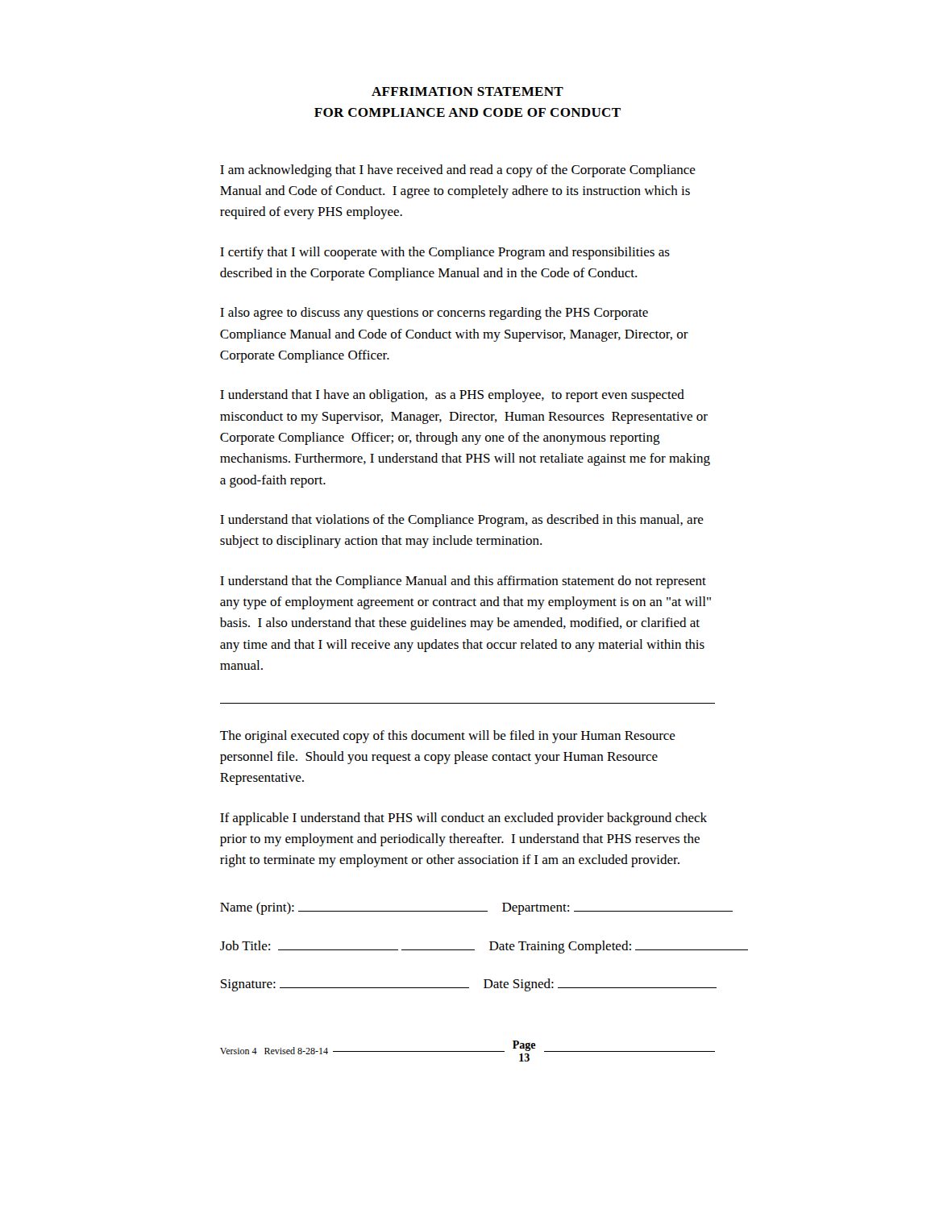AFFRIMATION STATEMENT FOR COMPLIANCE AND CODE OF CONDUCT
I am acknowledging that I have received and read a copy of the Corporate Compliance Manual and Code of Conduct. I agree to completely adhere to its instruction which is required of every PHS employee.
I certify that I will cooperate with the Compliance Program and responsibilities as described in the Corporate Compliance Manual and in the Code of Conduct.
I also agree to discuss any questions or concerns regarding the PHS Corporate Compliance Manual and Code of Conduct with my Supervisor, Manager, Director, or Corporate Compliance Officer.
I understand that I have an obligation, as a PHS employee, to report even suspected misconduct to my Supervisor, Manager, Director, Human Resources Representative or Corporate Compliance Officer; or, through any one of the anonymous reporting mechanisms. Furthermore, I understand that PHS will not retaliate against me for making a good-faith report.
I understand that violations of the Compliance Program, as described in this manual, are subject to disciplinary action that may include termination.
I understand that the Compliance Manual and this affirmation statement do not represent any type of employment agreement or contract and that my employment is on an "at will" basis. I also understand that these guidelines may be amended, modified, or clarified at any time and that I will receive any updates that occur related to any material within this manual.
The original executed copy of this document will be filed in your Human Resource personnel file. Should you request a copy please contact your Human Resource Representative.
If applicable I understand that PHS will conduct an excluded provider background check prior to my employment and periodically thereafter. I understand that PHS reserves the right to terminate my employment or other association if I am an excluded provider.
Name (print): Department:
Job Title: Date Training Completed:
Signature: Date Signed:
Version 4 Revised 8-28-14
Page
13